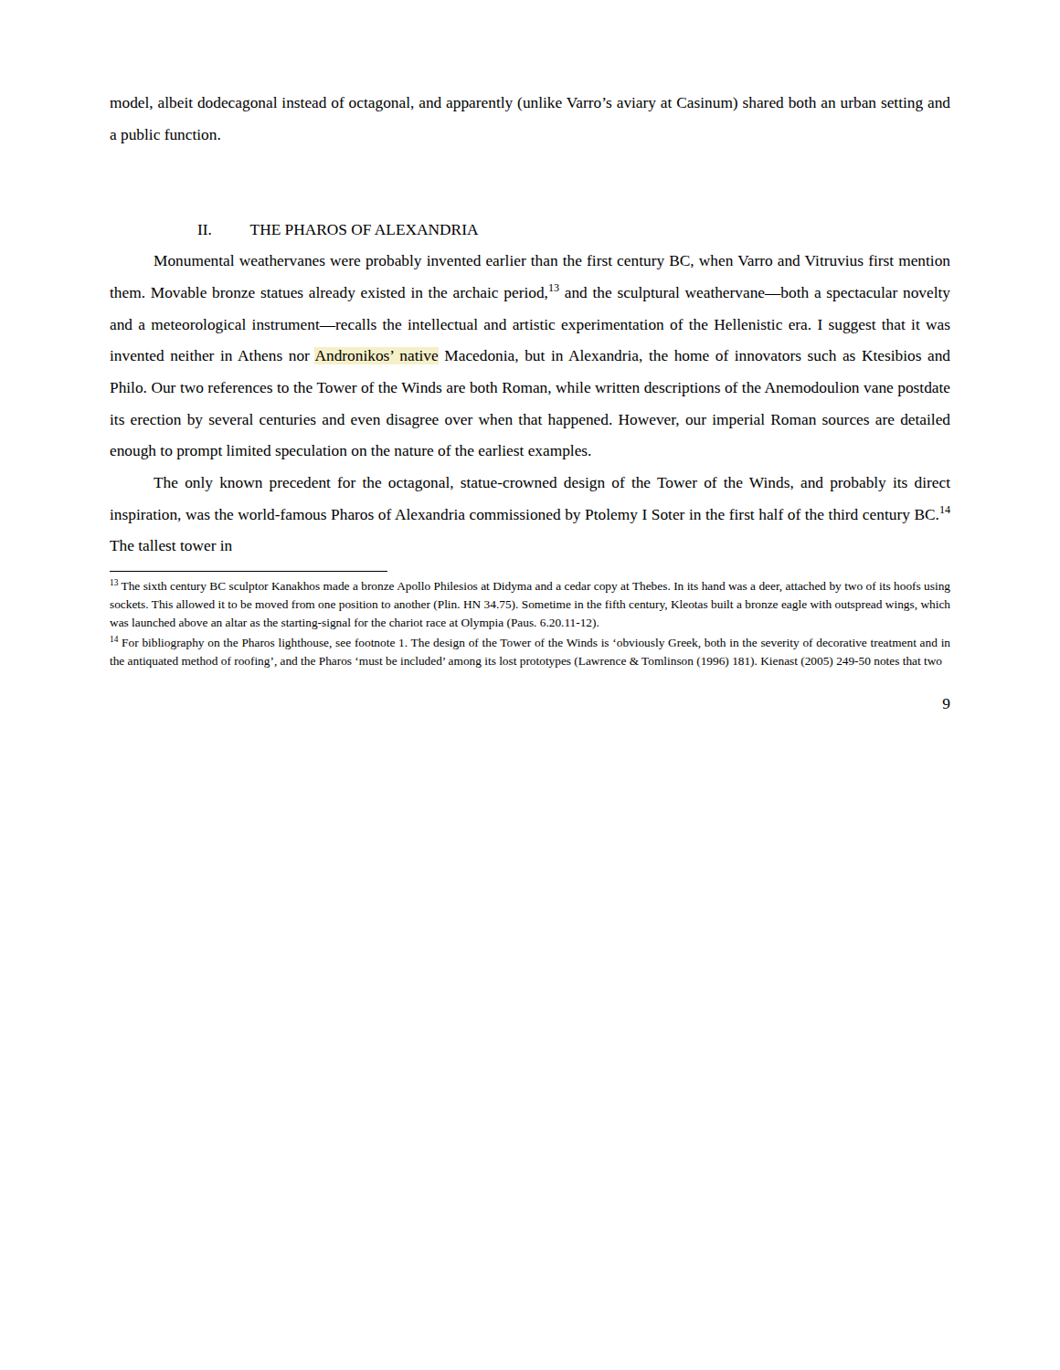model, albeit dodecagonal instead of octagonal, and apparently (unlike Varro’s aviary at Casinum) shared both an urban setting and a public function.
II. THE PHAROS OF ALEXANDRIA
Monumental weathervanes were probably invented earlier than the first century BC, when Varro and Vitruvius first mention them. Movable bronze statues already existed in the archaic period,13 and the sculptural weathervane—both a spectacular novelty and a meteorological instrument—recalls the intellectual and artistic experimentation of the Hellenistic era. I suggest that it was invented neither in Athens nor Andronikos’ native Macedonia, but in Alexandria, the home of innovators such as Ktesibios and Philo. Our two references to the Tower of the Winds are both Roman, while written descriptions of the Anemodoulion vane postdate its erection by several centuries and even disagree over when that happened. However, our imperial Roman sources are detailed enough to prompt limited speculation on the nature of the earliest examples.
The only known precedent for the octagonal, statue-crowned design of the Tower of the Winds, and probably its direct inspiration, was the world-famous Pharos of Alexandria commissioned by Ptolemy I Soter in the first half of the third century BC.14 The tallest tower in
13 The sixth century BC sculptor Kanakhos made a bronze Apollo Philesios at Didyma and a cedar copy at Thebes. In its hand was a deer, attached by two of its hoofs using sockets. This allowed it to be moved from one position to another (Plin. HN 34.75). Sometime in the fifth century, Kleotas built a bronze eagle with outspread wings, which was launched above an altar as the starting-signal for the chariot race at Olympia (Paus. 6.20.11-12).
14 For bibliography on the Pharos lighthouse, see footnote 1. The design of the Tower of the Winds is ‘obviously Greek, both in the severity of decorative treatment and in the antiquated method of roofing’, and the Pharos ‘must be included’ among its lost prototypes (Lawrence & Tomlinson (1996) 181). Kienast (2005) 249-50 notes that two
9